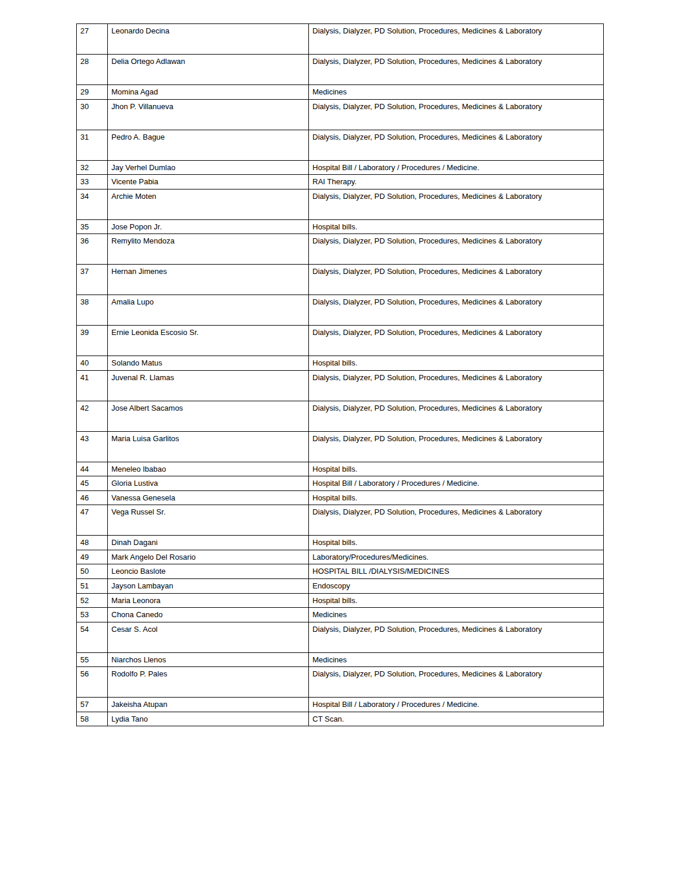| 27 | Leonardo Decina | Dialysis, Dialyzer, PD Solution, Procedures, Medicines & Laboratory |
| 28 | Delia Ortego Adlawan | Dialysis, Dialyzer, PD Solution, Procedures, Medicines & Laboratory |
| 29 | Momina Agad | Medicines |
| 30 | Jhon P. Villanueva | Dialysis, Dialyzer, PD Solution, Procedures, Medicines & Laboratory |
| 31 | Pedro A. Bague | Dialysis, Dialyzer, PD Solution, Procedures, Medicines & Laboratory |
| 32 | Jay Verhel Dumlao | Hospital Bill / Laboratory / Procedures / Medicine. |
| 33 | Vicente Pabia | RAI Therapy. |
| 34 | Archie Moten | Dialysis, Dialyzer, PD Solution, Procedures, Medicines & Laboratory |
| 35 | Jose Popon Jr. | Hospital bills. |
| 36 | Remylito Mendoza | Dialysis, Dialyzer, PD Solution, Procedures, Medicines & Laboratory |
| 37 | Hernan Jimenes | Dialysis, Dialyzer, PD Solution, Procedures, Medicines & Laboratory |
| 38 | Amalia Lupo | Dialysis, Dialyzer, PD Solution, Procedures, Medicines & Laboratory |
| 39 | Ernie Leonida Escosio Sr. | Dialysis, Dialyzer, PD Solution, Procedures, Medicines & Laboratory |
| 40 | Solando Matus | Hospital bills. |
| 41 | Juvenal R. Llamas | Dialysis, Dialyzer, PD Solution, Procedures, Medicines & Laboratory |
| 42 | Jose Albert Sacamos | Dialysis, Dialyzer, PD Solution, Procedures, Medicines & Laboratory |
| 43 | Maria Luisa Garlitos | Dialysis, Dialyzer, PD Solution, Procedures, Medicines & Laboratory |
| 44 | Meneleo Ibabao | Hospital bills. |
| 45 | Gloria Lustiva | Hospital Bill / Laboratory / Procedures / Medicine. |
| 46 | Vanessa Genesela | Hospital bills. |
| 47 | Vega Russel Sr. | Dialysis, Dialyzer, PD Solution, Procedures, Medicines & Laboratory |
| 48 | Dinah Dagani | Hospital bills. |
| 49 | Mark Angelo Del Rosario | Laboratory/Procedures/Medicines. |
| 50 | Leoncio Baslote | HOSPITAL BILL /DIALYSIS/MEDICINES |
| 51 | Jayson Lambayan | Endoscopy |
| 52 | Maria Leonora | Hospital bills. |
| 53 | Chona Canedo | Medicines |
| 54 | Cesar S. Acol | Dialysis, Dialyzer, PD Solution, Procedures, Medicines & Laboratory |
| 55 | Niarchos Llenos | Medicines |
| 56 | Rodolfo P. Pales | Dialysis, Dialyzer, PD Solution, Procedures, Medicines & Laboratory |
| 57 | Jakeisha Atupan | Hospital Bill / Laboratory / Procedures / Medicine. |
| 58 | Lydia Tano | CT Scan. |